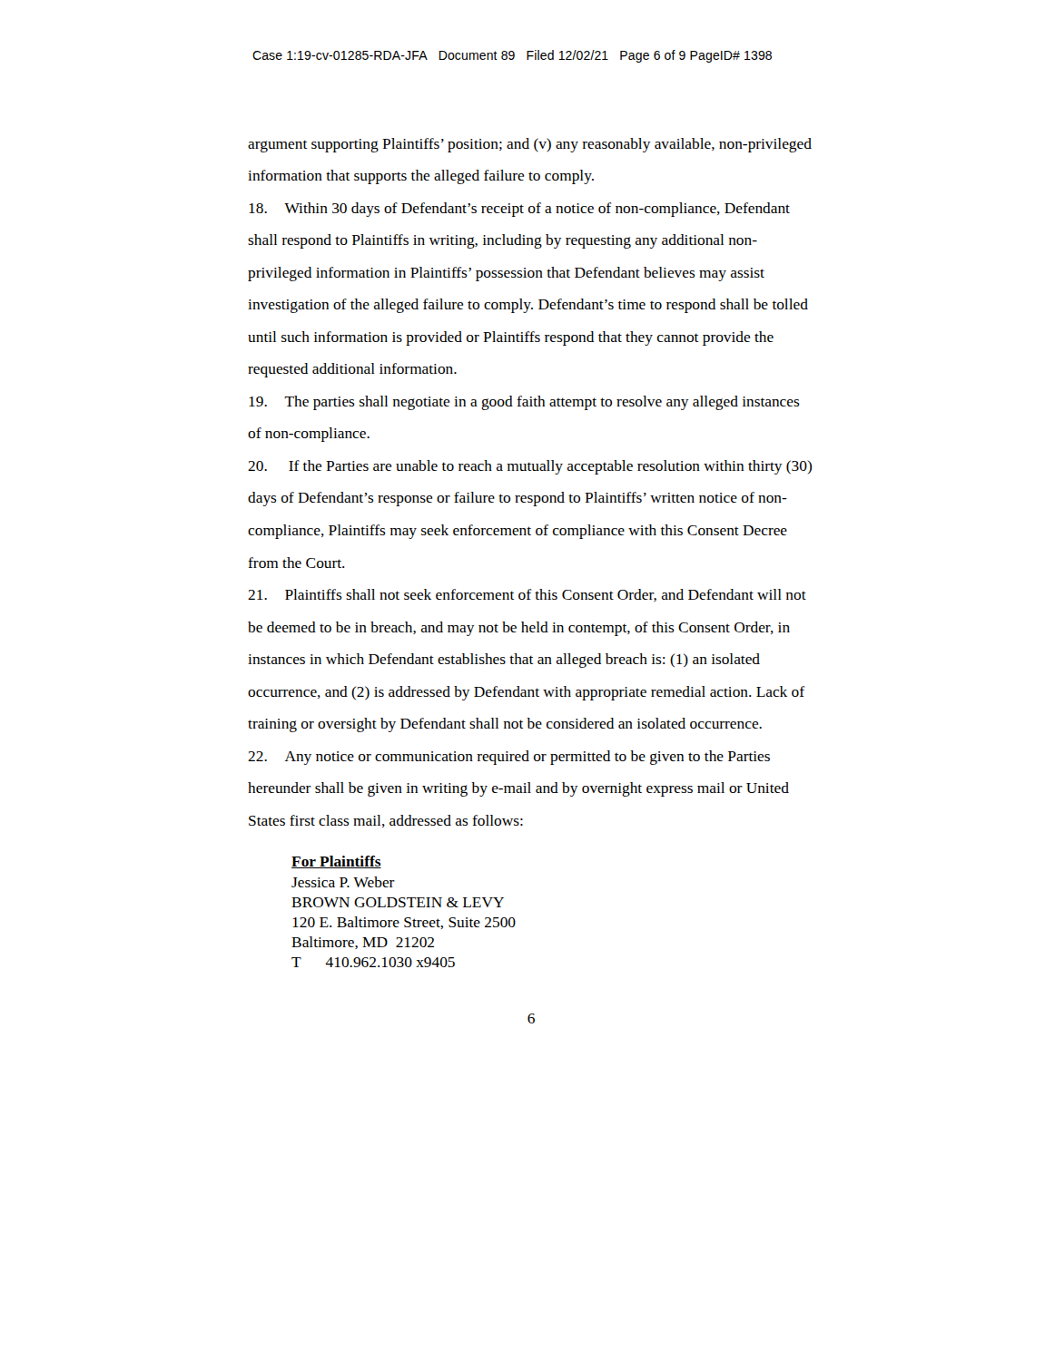Case 1:19-cv-01285-RDA-JFA Document 89 Filed 12/02/21 Page 6 of 9 PageID# 1398
argument supporting Plaintiffs’ position; and (v) any reasonably available, non-privileged information that supports the alleged failure to comply.
18. Within 30 days of Defendant’s receipt of a notice of non-compliance, Defendant shall respond to Plaintiffs in writing, including by requesting any additional non-privileged information in Plaintiffs’ possession that Defendant believes may assist investigation of the alleged failure to comply. Defendant’s time to respond shall be tolled until such information is provided or Plaintiffs respond that they cannot provide the requested additional information.
19. The parties shall negotiate in a good faith attempt to resolve any alleged instances of non-compliance.
20. If the Parties are unable to reach a mutually acceptable resolution within thirty (30) days of Defendant’s response or failure to respond to Plaintiffs’ written notice of non-compliance, Plaintiffs may seek enforcement of compliance with this Consent Decree from the Court.
21. Plaintiffs shall not seek enforcement of this Consent Order, and Defendant will not be deemed to be in breach, and may not be held in contempt, of this Consent Order, in instances in which Defendant establishes that an alleged breach is: (1) an isolated occurrence, and (2) is addressed by Defendant with appropriate remedial action. Lack of training or oversight by Defendant shall not be considered an isolated occurrence.
22. Any notice or communication required or permitted to be given to the Parties hereunder shall be given in writing by e-mail and by overnight express mail or United States first class mail, addressed as follows:
For Plaintiffs
Jessica P. Weber
BROWN GOLDSTEIN & LEVY
120 E. Baltimore Street, Suite 2500
Baltimore, MD 21202
T 410.962.1030 x9405
6